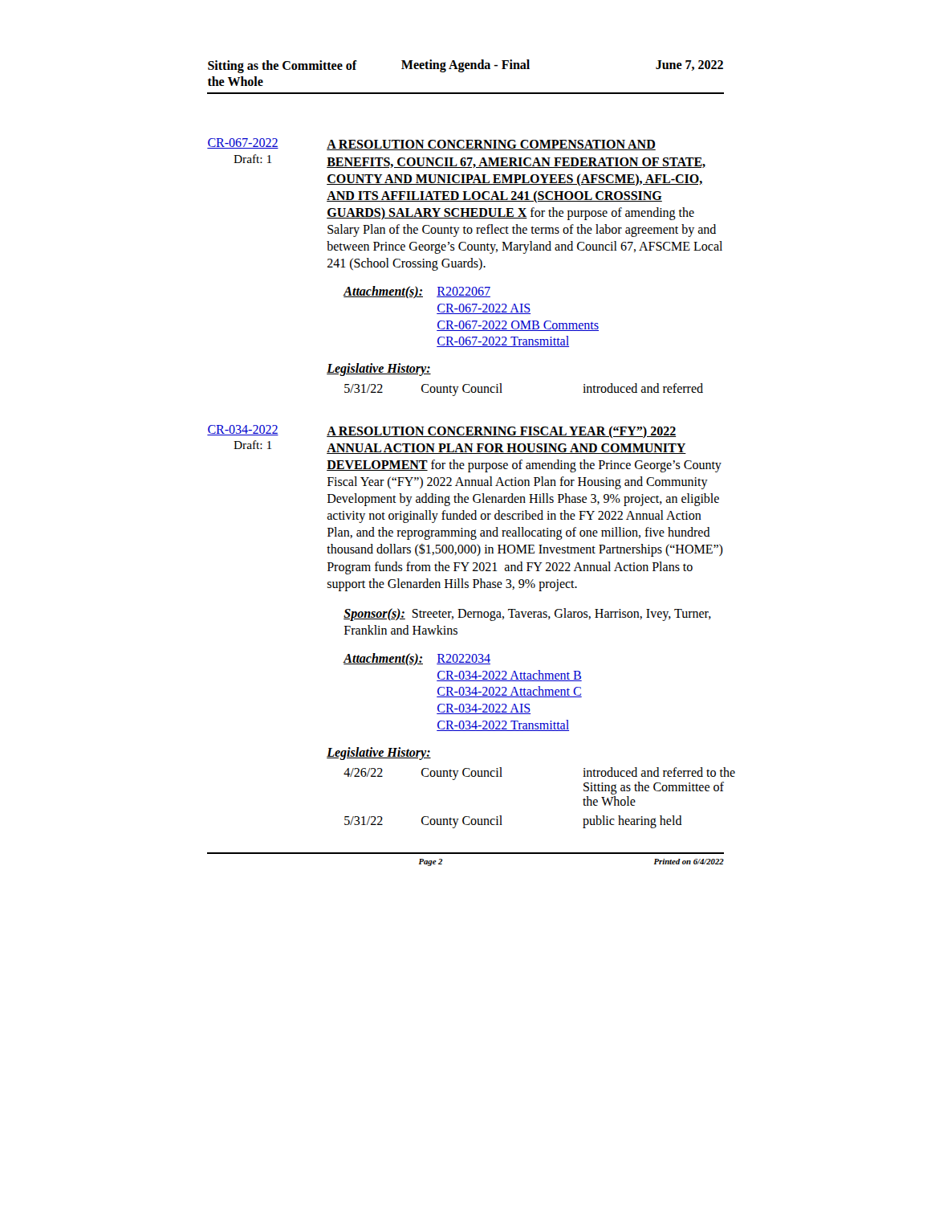Sitting as the Committee of
the Whole
Meeting Agenda - Final
June 7, 2022
CR-067-2022 Draft: 1
A RESOLUTION CONCERNING COMPENSATION AND BENEFITS, COUNCIL 67, AMERICAN FEDERATION OF STATE, COUNTY AND MUNICIPAL EMPLOYEES (AFSCME), AFL-CIO, AND ITS AFFILIATED LOCAL 241 (SCHOOL CROSSING GUARDS) SALARY SCHEDULE X for the purpose of amending the Salary Plan of the County to reflect the terms of the labor agreement by and between Prince George’s County, Maryland and Council 67, AFSCME Local 241 (School Crossing Guards).
Attachment(s):
R2022067 CR-067-2022 AIS CR-067-2022 OMB Comments CR-067-2022 Transmittal
Legislative History:
| 5/31/22 | County Council | introduced and referred |
CR-034-2022 Draft: 1
A RESOLUTION CONCERNING FISCAL YEAR (“FY”) 2022 ANNUAL ACTION PLAN FOR HOUSING AND COMMUNITY DEVELOPMENT for the purpose of amending the Prince George’s County Fiscal Year (“FY”) 2022 Annual Action Plan for Housing and Community Development by adding the Glenarden Hills Phase 3, 9% project, an eligible activity not originally funded or described in the FY 2022 Annual Action Plan, and the reprogramming and reallocating of one million, five hundred thousand dollars ($1,500,000) in HOME Investment Partnerships (“HOME”) Program funds from the FY 2021 and FY 2022 Annual Action Plans to support the Glenarden Hills Phase 3, 9% project.
Sponsor(s): Streeter, Dernoga, Taveras, Glaros, Harrison, Ivey, Turner, Franklin and Hawkins
Attachment(s):
R2022034 CR-034-2022 Attachment B CR-034-2022 Attachment C CR-034-2022 AIS CR-034-2022 Transmittal
Legislative History:
| 4/26/22 | County Council | introduced and referred to the Sitting as the Committee of the Whole |
| 5/31/22 | County Council | public hearing held |
Page 2
Printed on 6/4/2022